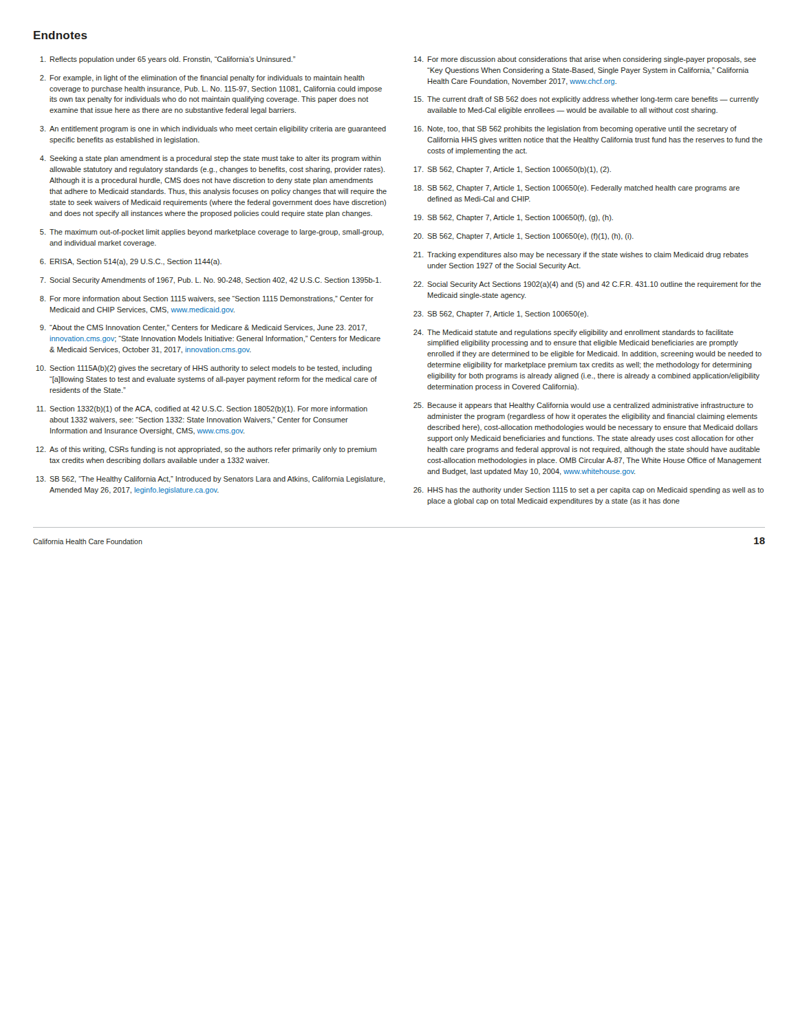Endnotes
Reflects population under 65 years old. Fronstin, “California’s Uninsured.”
For example, in light of the elimination of the financial penalty for individuals to maintain health coverage to purchase health insurance, Pub. L. No. 115-97, Section 11081, California could impose its own tax penalty for individuals who do not maintain qualifying coverage. This paper does not examine that issue here as there are no substantive federal legal barriers.
An entitlement program is one in which individuals who meet certain eligibility criteria are guaranteed specific benefits as established in legislation.
Seeking a state plan amendment is a procedural step the state must take to alter its program within allowable statutory and regulatory standards (e.g., changes to benefits, cost sharing, provider rates). Although it is a procedural hurdle, CMS does not have discretion to deny state plan amendments that adhere to Medicaid standards. Thus, this analysis focuses on policy changes that will require the state to seek waivers of Medicaid requirements (where the federal government does have discretion) and does not specify all instances where the proposed policies could require state plan changes.
The maximum out-of-pocket limit applies beyond marketplace coverage to large-group, small-group, and individual market coverage.
ERISA, Section 514(a), 29 U.S.C., Section 1144(a).
Social Security Amendments of 1967, Pub. L. No. 90-248, Section 402, 42 U.S.C. Section 1395b-1.
For more information about Section 1115 waivers, see “Section 1115 Demonstrations,” Center for Medicaid and CHIP Services, CMS, www.medicaid.gov.
“About the CMS Innovation Center,” Centers for Medicare & Medicaid Services, June 23. 2017, innovation.cms.gov; “State Innovation Models Initiative: General Information,” Centers for Medicare & Medicaid Services, October 31, 2017, innovation.cms.gov.
Section 1115A(b)(2) gives the secretary of HHS authority to select models to be tested, including “[a]llowing States to test and evaluate systems of all-payer payment reform for the medical care of residents of the State.”
Section 1332(b)(1) of the ACA, codified at 42 U.S.C. Section 18052(b)(1). For more information about 1332 waivers, see: “Section 1332: State Innovation Waivers,” Center for Consumer Information and Insurance Oversight, CMS, www.cms.gov.
As of this writing, CSRs funding is not appropriated, so the authors refer primarily only to premium tax credits when describing dollars available under a 1332 waiver.
SB 562, “The Healthy California Act,” Introduced by Senators Lara and Atkins, California Legislature, Amended May 26, 2017, leginfo.legislature.ca.gov.
For more discussion about considerations that arise when considering single-payer proposals, see “Key Questions When Considering a State-Based, Single Payer System in California,” California Health Care Foundation, November 2017, www.chcf.org.
The current draft of SB 562 does not explicitly address whether long-term care benefits — currently available to Med-Cal eligible enrollees — would be available to all without cost sharing.
Note, too, that SB 562 prohibits the legislation from becoming operative until the secretary of California HHS gives written notice that the Healthy California trust fund has the reserves to fund the costs of implementing the act.
SB 562, Chapter 7, Article 1, Section 100650(b)(1), (2).
SB 562, Chapter 7, Article 1, Section 100650(e). Federally matched health care programs are defined as Medi-Cal and CHIP.
SB 562, Chapter 7, Article 1, Section 100650(f), (g), (h).
SB 562, Chapter 7, Article 1, Section 100650(e), (f)(1), (h), (i).
Tracking expenditures also may be necessary if the state wishes to claim Medicaid drug rebates under Section 1927 of the Social Security Act.
Social Security Act Sections 1902(a)(4) and (5) and 42 C.F.R. 431.10 outline the requirement for the Medicaid single-state agency.
SB 562, Chapter 7, Article 1, Section 100650(e).
The Medicaid statute and regulations specify eligibility and enrollment standards to facilitate simplified eligibility processing and to ensure that eligible Medicaid beneficiaries are promptly enrolled if they are determined to be eligible for Medicaid. In addition, screening would be needed to determine eligibility for marketplace premium tax credits as well; the methodology for determining eligibility for both programs is already aligned (i.e., there is already a combined application/eligibility determination process in Covered California).
Because it appears that Healthy California would use a centralized administrative infrastructure to administer the program (regardless of how it operates the eligibility and financial claiming elements described here), cost-allocation methodologies would be necessary to ensure that Medicaid dollars support only Medicaid beneficiaries and functions. The state already uses cost allocation for other health care programs and federal approval is not required, although the state should have auditable cost-allocation methodologies in place. OMB Circular A-87, The White House Office of Management and Budget, last updated May 10, 2004, www.whitehouse.gov.
HHS has the authority under Section 1115 to set a per capita cap on Medicaid spending as well as to place a global cap on total Medicaid expenditures by a state (as it has done
California Health Care Foundation 18